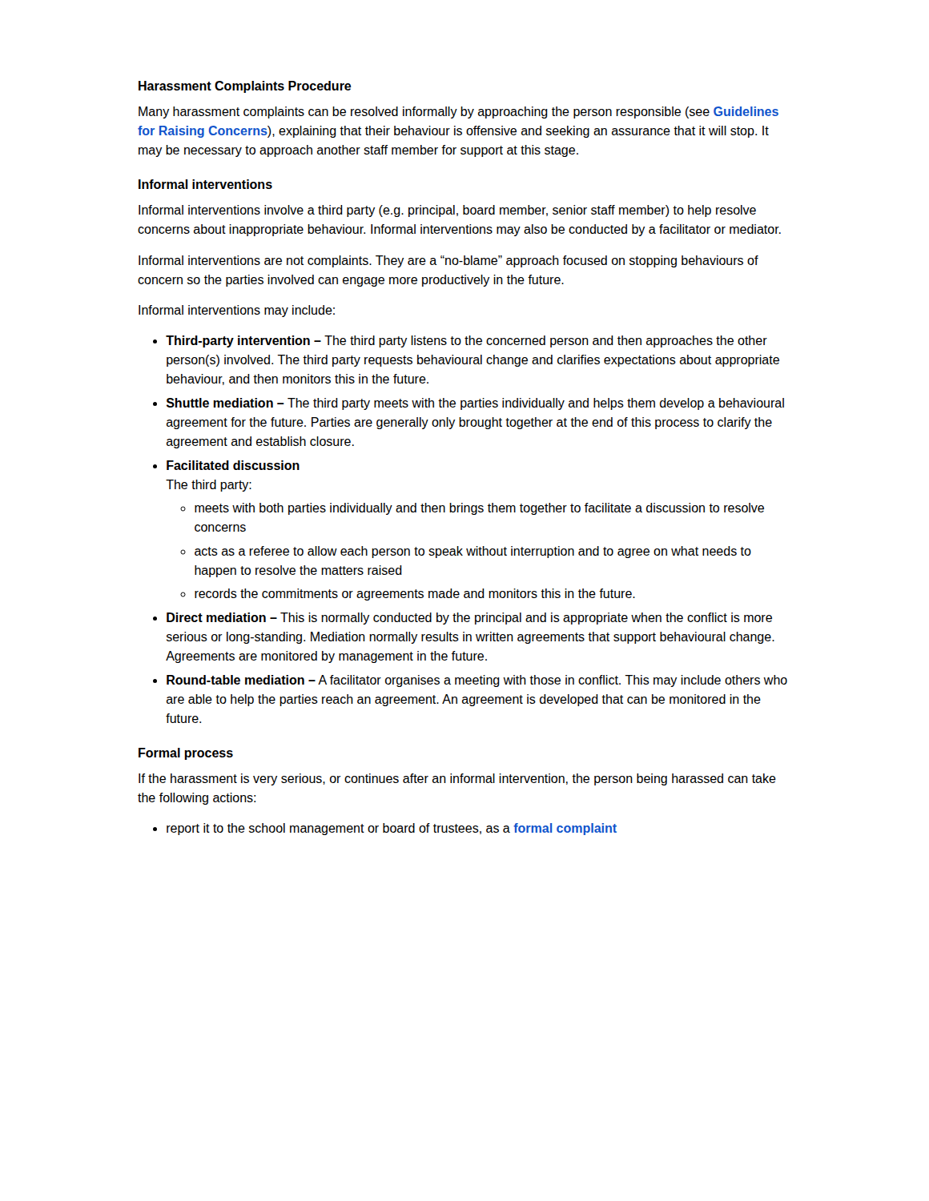Harassment Complaints Procedure
Many harassment complaints can be resolved informally by approaching the person responsible (see Guidelines for Raising Concerns), explaining that their behaviour is offensive and seeking an assurance that it will stop. It may be necessary to approach another staff member for support at this stage.
Informal interventions
Informal interventions involve a third party (e.g. principal, board member, senior staff member) to help resolve concerns about inappropriate behaviour. Informal interventions may also be conducted by a facilitator or mediator.
Informal interventions are not complaints. They are a “no-blame” approach focused on stopping behaviours of concern so the parties involved can engage more productively in the future.
Informal interventions may include:
Third-party intervention – The third party listens to the concerned person and then approaches the other person(s) involved. The third party requests behavioural change and clarifies expectations about appropriate behaviour, and then monitors this in the future.
Shuttle mediation – The third party meets with the parties individually and helps them develop a behavioural agreement for the future. Parties are generally only brought together at the end of this process to clarify the agreement and establish closure.
Facilitated discussion
The third party:
meets with both parties individually and then brings them together to facilitate a discussion to resolve concerns
acts as a referee to allow each person to speak without interruption and to agree on what needs to happen to resolve the matters raised
records the commitments or agreements made and monitors this in the future.
Direct mediation – This is normally conducted by the principal and is appropriate when the conflict is more serious or long-standing. Mediation normally results in written agreements that support behavioural change. Agreements are monitored by management in the future.
Round-table mediation – A facilitator organises a meeting with those in conflict. This may include others who are able to help the parties reach an agreement. An agreement is developed that can be monitored in the future.
Formal process
If the harassment is very serious, or continues after an informal intervention, the person being harassed can take the following actions:
report it to the school management or board of trustees, as a formal complaint